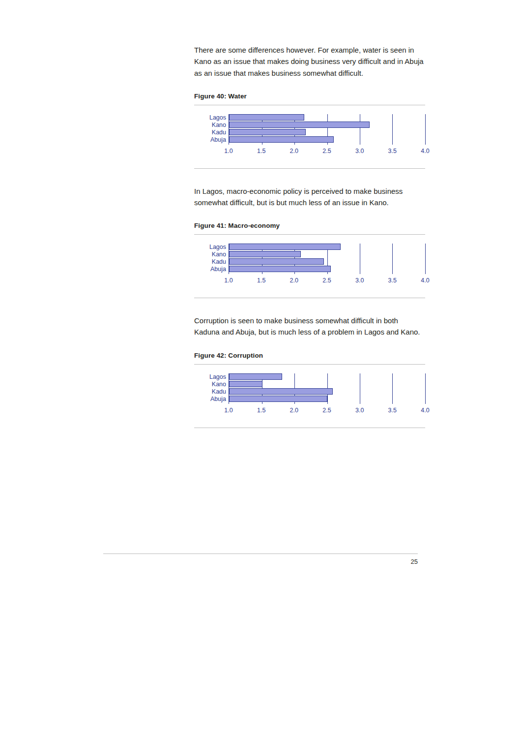There are some differences however. For example, water is seen in Kano as an issue that makes doing business very difficult and in Abuja as an issue that makes business somewhat difficult.
Figure 40: Water
Lagos
Kano
Kadu
Abuja
1.0 1.5 2.0 2.5 3.0 3.5 4.0
In Lagos, macro-economic policy is perceived to make business somewhat difficult, but is but much less of an issue in Kano.
Figure 41: Macro-economy
Lagos
Kano
Kadu
Abuja
1.0 1.5 2.0 2.5 3.0 3.5 4.0
Corruption is seen to make business somewhat difficult in both Kaduna and Abuja, but is much less of a problem in Lagos and Kano.
Figure 42: Corruption
Lagos
Kano
Kadu
Abuja
1.0 1.5 2.0 2.5 3.0 3.5 4.0
25